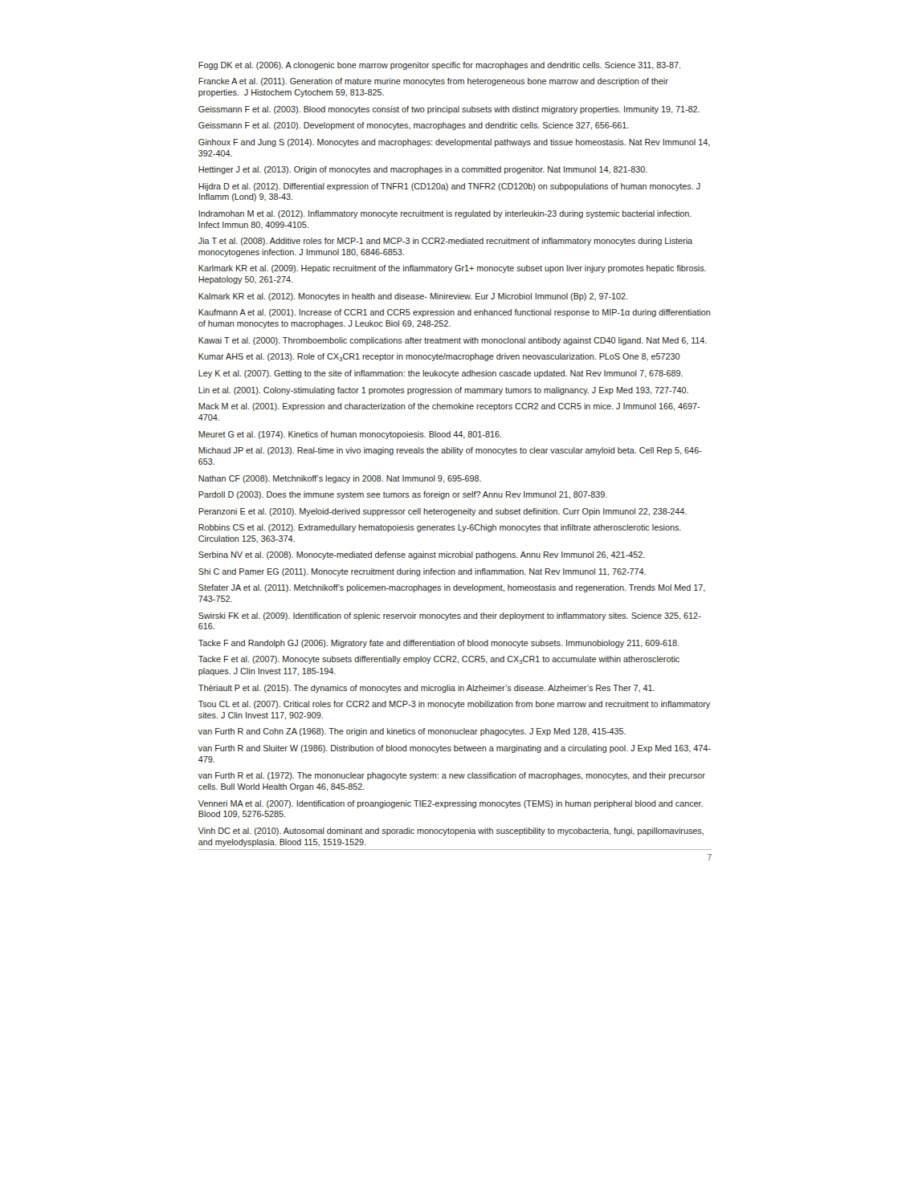Fogg DK et al. (2006). A clonogenic bone marrow progenitor specific for macrophages and dendritic cells. Science 311, 83-87.
Francke A et al. (2011). Generation of mature murine monocytes from heterogeneous bone marrow and description of their properties. J Histochem Cytochem 59, 813-825.
Geissmann F et al. (2003). Blood monocytes consist of two principal subsets with distinct migratory properties. Immunity 19, 71-82.
Geissmann F et al. (2010). Development of monocytes, macrophages and dendritic cells. Science 327, 656-661.
Ginhoux F and Jung S (2014). Monocytes and macrophages: developmental pathways and tissue homeostasis. Nat Rev Immunol 14, 392-404.
Hettinger J et al. (2013). Origin of monocytes and macrophages in a committed progenitor. Nat Immunol 14, 821-830.
Hijdra D et al. (2012). Differential expression of TNFR1 (CD120a) and TNFR2 (CD120b) on subpopulations of human monocytes. J Inflamm (Lond) 9, 38-43.
Indramohan M et al. (2012). Inflammatory monocyte recruitment is regulated by interleukin-23 during systemic bacterial infection. Infect Immun 80, 4099-4105.
Jia T et al. (2008). Additive roles for MCP-1 and MCP-3 in CCR2-mediated recruitment of inflammatory monocytes during Listeria monocytogenes infection. J Immunol 180, 6846-6853.
Karlmark KR et al. (2009). Hepatic recruitment of the inflammatory Gr1+ monocyte subset upon liver injury promotes hepatic fibrosis. Hepatology 50, 261-274.
Kalmark KR et al. (2012). Monocytes in health and disease- Minireview. Eur J Microbiol Immunol (Bp) 2, 97-102.
Kaufmann A et al. (2001). Increase of CCR1 and CCR5 expression and enhanced functional response to MIP-1α during differentiation of human monocytes to macrophages. J Leukoc Biol 69, 248-252.
Kawai T et al. (2000). Thromboembolic complications after treatment with monoclonal antibody against CD40 ligand. Nat Med 6, 114.
Kumar AHS et al. (2013). Role of CX3CR1 receptor in monocyte/macrophage driven neovascularization. PLoS One 8, e57230
Ley K et al. (2007). Getting to the site of inflammation: the leukocyte adhesion cascade updated. Nat Rev Immunol 7, 678-689.
Lin et al. (2001). Colony-stimulating factor 1 promotes progression of mammary tumors to malignancy. J Exp Med 193, 727-740.
Mack M et al. (2001). Expression and characterization of the chemokine receptors CCR2 and CCR5 in mice. J Immunol 166, 4697-4704.
Meuret G et al. (1974). Kinetics of human monocytopoiesis. Blood 44, 801-816.
Michaud JP et al. (2013). Real-time in vivo imaging reveals the ability of monocytes to clear vascular amyloid beta. Cell Rep 5, 646-653.
Nathan CF (2008). Metchnikoff’s legacy in 2008. Nat Immunol 9, 695-698.
Pardoll D (2003). Does the immune system see tumors as foreign or self? Annu Rev Immunol 21, 807-839.
Peranzoni E et al. (2010). Myeloid-derived suppressor cell heterogeneity and subset definition. Curr Opin Immunol 22, 238-244.
Robbins CS et al. (2012). Extramedullary hematopoiesis generates Ly-6Chigh monocytes that infiltrate atherosclerotic lesions. Circulation 125, 363-374.
Serbina NV et al. (2008). Monocyte-mediated defense against microbial pathogens. Annu Rev Immunol 26, 421-452.
Shi C and Pamer EG (2011). Monocyte recruitment during infection and inflammation. Nat Rev Immunol 11, 762-774.
Stefater JA et al. (2011). Metchnikoff’s policemen-macrophages in development, homeostasis and regeneration. Trends Mol Med 17, 743-752.
Swirski FK et al. (2009). Identification of splenic reservoir monocytes and their deployment to inflammatory sites. Science 325, 612-616.
Tacke F and Randolph GJ (2006). Migratory fate and differentiation of blood monocyte subsets. Immunobiology 211, 609-618.
Tacke F et al. (2007). Monocyte subsets differentially employ CCR2, CCR5, and CX3CR1 to accumulate within atherosclerotic plaques. J Clin Invest 117, 185-194.
Thèriault P et al. (2015). The dynamics of monocytes and microglia in Alzheimer’s disease. Alzheimer’s Res Ther 7, 41.
Tsou CL et al. (2007). Critical roles for CCR2 and MCP-3 in monocyte mobilization from bone marrow and recruitment to inflammatory sites. J Clin Invest 117, 902-909.
van Furth R and Cohn ZA (1968). The origin and kinetics of mononuclear phagocytes. J Exp Med 128, 415-435.
van Furth R and Sluiter W (1986). Distribution of blood monocytes between a marginating and a circulating pool. J Exp Med 163, 474-479.
van Furth R et al. (1972). The mononuclear phagocyte system: a new classification of macrophages, monocytes, and their precursor cells. Bull World Health Organ 46, 845-852.
Venneri MA et al. (2007). Identification of proangiogenic TIE2-expressing monocytes (TEMS) in human peripheral blood and cancer. Blood 109, 5276-5285.
Vinh DC et al. (2010). Autosomal dominant and sporadic monocytopenia with susceptibility to mycobacteria, fungi, papillomaviruses, and myelodysplasia. Blood 115, 1519-1529.
7